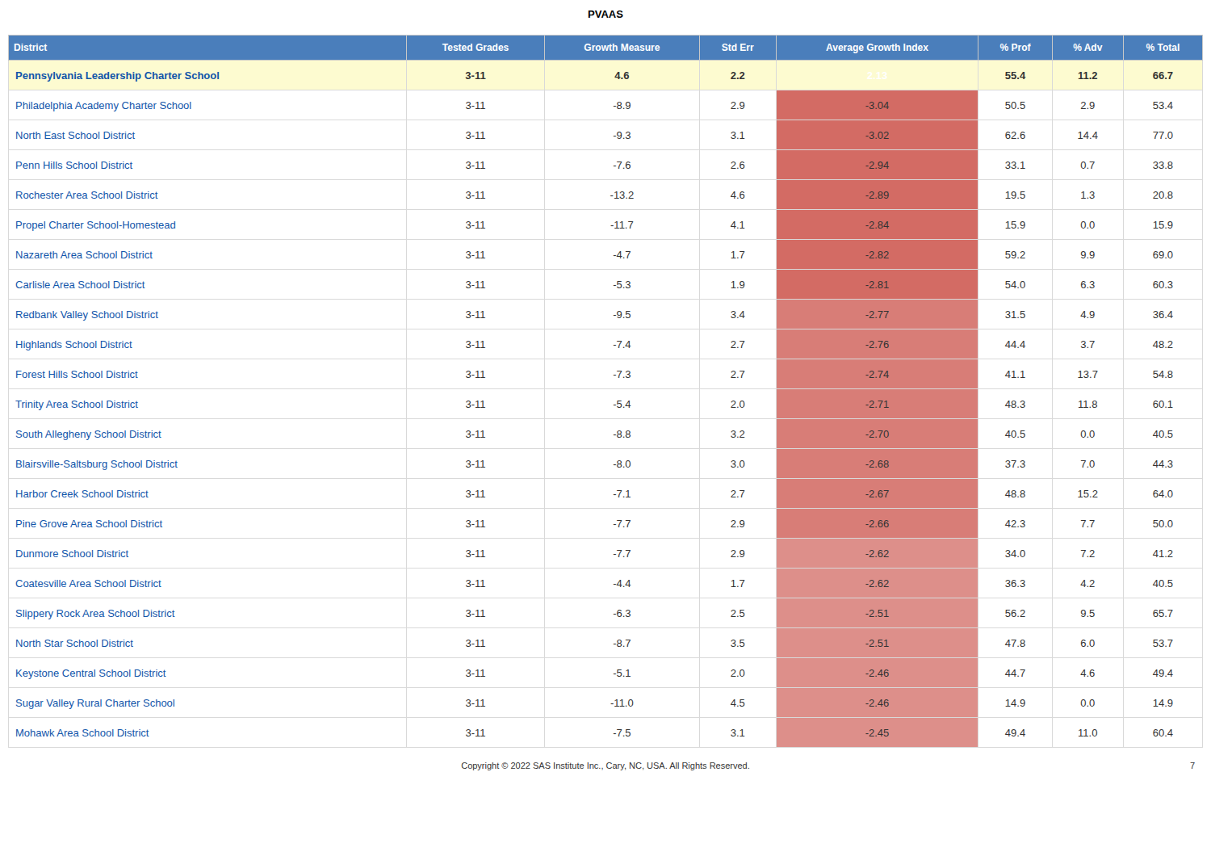PVAAS
| District | Tested Grades | Growth Measure | Std Err | Average Growth Index | % Prof | % Adv | % Total |
| --- | --- | --- | --- | --- | --- | --- | --- |
| Pennsylvania Leadership Charter School | 3-11 | 4.6 | 2.2 | 2.13 | 55.4 | 11.2 | 66.7 |
| Philadelphia Academy Charter School | 3-11 | -8.9 | 2.9 | -3.04 | 50.5 | 2.9 | 53.4 |
| North East School District | 3-11 | -9.3 | 3.1 | -3.02 | 62.6 | 14.4 | 77.0 |
| Penn Hills School District | 3-11 | -7.6 | 2.6 | -2.94 | 33.1 | 0.7 | 33.8 |
| Rochester Area School District | 3-11 | -13.2 | 4.6 | -2.89 | 19.5 | 1.3 | 20.8 |
| Propel Charter School-Homestead | 3-11 | -11.7 | 4.1 | -2.84 | 15.9 | 0.0 | 15.9 |
| Nazareth Area School District | 3-11 | -4.7 | 1.7 | -2.82 | 59.2 | 9.9 | 69.0 |
| Carlisle Area School District | 3-11 | -5.3 | 1.9 | -2.81 | 54.0 | 6.3 | 60.3 |
| Redbank Valley School District | 3-11 | -9.5 | 3.4 | -2.77 | 31.5 | 4.9 | 36.4 |
| Highlands School District | 3-11 | -7.4 | 2.7 | -2.76 | 44.4 | 3.7 | 48.2 |
| Forest Hills School District | 3-11 | -7.3 | 2.7 | -2.74 | 41.1 | 13.7 | 54.8 |
| Trinity Area School District | 3-11 | -5.4 | 2.0 | -2.71 | 48.3 | 11.8 | 60.1 |
| South Allegheny School District | 3-11 | -8.8 | 3.2 | -2.70 | 40.5 | 0.0 | 40.5 |
| Blairsville-Saltsburg School District | 3-11 | -8.0 | 3.0 | -2.68 | 37.3 | 7.0 | 44.3 |
| Harbor Creek School District | 3-11 | -7.1 | 2.7 | -2.67 | 48.8 | 15.2 | 64.0 |
| Pine Grove Area School District | 3-11 | -7.7 | 2.9 | -2.66 | 42.3 | 7.7 | 50.0 |
| Dunmore School District | 3-11 | -7.7 | 2.9 | -2.62 | 34.0 | 7.2 | 41.2 |
| Coatesville Area School District | 3-11 | -4.4 | 1.7 | -2.62 | 36.3 | 4.2 | 40.5 |
| Slippery Rock Area School District | 3-11 | -6.3 | 2.5 | -2.51 | 56.2 | 9.5 | 65.7 |
| North Star School District | 3-11 | -8.7 | 3.5 | -2.51 | 47.8 | 6.0 | 53.7 |
| Keystone Central School District | 3-11 | -5.1 | 2.0 | -2.46 | 44.7 | 4.6 | 49.4 |
| Sugar Valley Rural Charter School | 3-11 | -11.0 | 4.5 | -2.46 | 14.9 | 0.0 | 14.9 |
| Mohawk Area School District | 3-11 | -7.5 | 3.1 | -2.45 | 49.4 | 11.0 | 60.4 |
Copyright © 2022 SAS Institute Inc., Cary, NC, USA. All Rights Reserved. 7